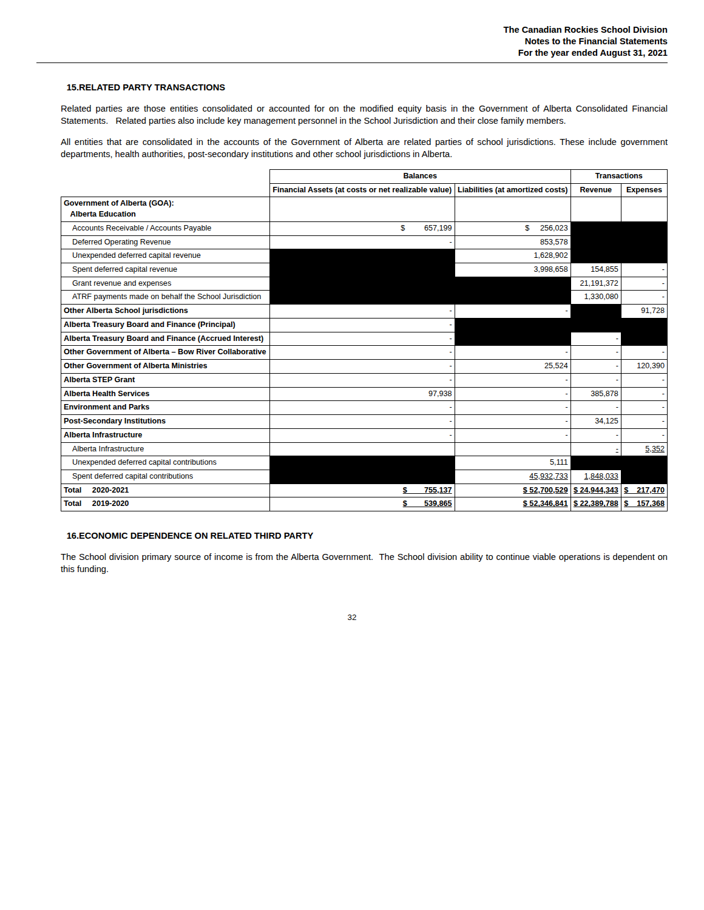The Canadian Rockies School Division
Notes to the Financial Statements
For the year ended August 31, 2021
15. RELATED PARTY TRANSACTIONS
Related parties are those entities consolidated or accounted for on the modified equity basis in the Government of Alberta Consolidated Financial Statements. Related parties also include key management personnel in the School Jurisdiction and their close family members.
All entities that are consolidated in the accounts of the Government of Alberta are related parties of school jurisdictions. These include government departments, health authorities, post-secondary institutions and other school jurisdictions in Alberta.
| | Balances | Transactions |
| --- | --- | --- |
| Financial Assets (at costs or net realizable value) | Liabilities (at amortized costs) | Revenue | Expenses |
| Government of Alberta (GOA): Alberta Education | | | | |
| Accounts Receivable / Accounts Payable | $ 657,199 | $ 256,023 | | |
| Deferred Operating Revenue | - | 853,578 | | |
| Unexpended deferred capital revenue | | 1,628,902 | | |
| Spent deferred capital revenue | | 3,998,658 | 154,855 | - |
| Grant revenue and expenses | | | 21,191,372 | - |
| ATRF payments made on behalf the School Jurisdiction | | | 1,330,080 | - |
| Other Alberta School jurisdictions | - | - | | 91,728 |
| Alberta Treasury Board and Finance (Principal) | - | | | |
| Alberta Treasury Board and Finance (Accrued Interest) | - | | - | |
| Other Government of Alberta – Bow River Collaborative | - | - | - | - |
| Other Government of Alberta Ministries | - | 25,524 | - | 120,390 |
| Alberta STEP Grant | - | - | - | - |
| Alberta Health Services | 97,938 | - | 385,878 | - |
| Environment and Parks | - | - | - | - |
| Post-Secondary Institutions | - | - | 34,125 | - |
| Alberta Infrastructure | - | - | - | - |
| Alberta Infrastructure | | | - | 5,352 |
| Unexpended deferred capital contributions | | 5,111 | | |
| Spent deferred capital contributions | | 45,932,733 | 1,848,033 | |
| Total 2020-2021 | $ 755,137 | $ 52,700,529 | $ 24,944,343 | $ 217,470 |
| Total 2019-2020 | $ 539,865 | $ 52,346,841 | $ 22,389,788 | $ 157,368 |
16. ECONOMIC DEPENDENCE ON RELATED THIRD PARTY
The School division primary source of income is from the Alberta Government. The School division ability to continue viable operations is dependent on this funding.
32